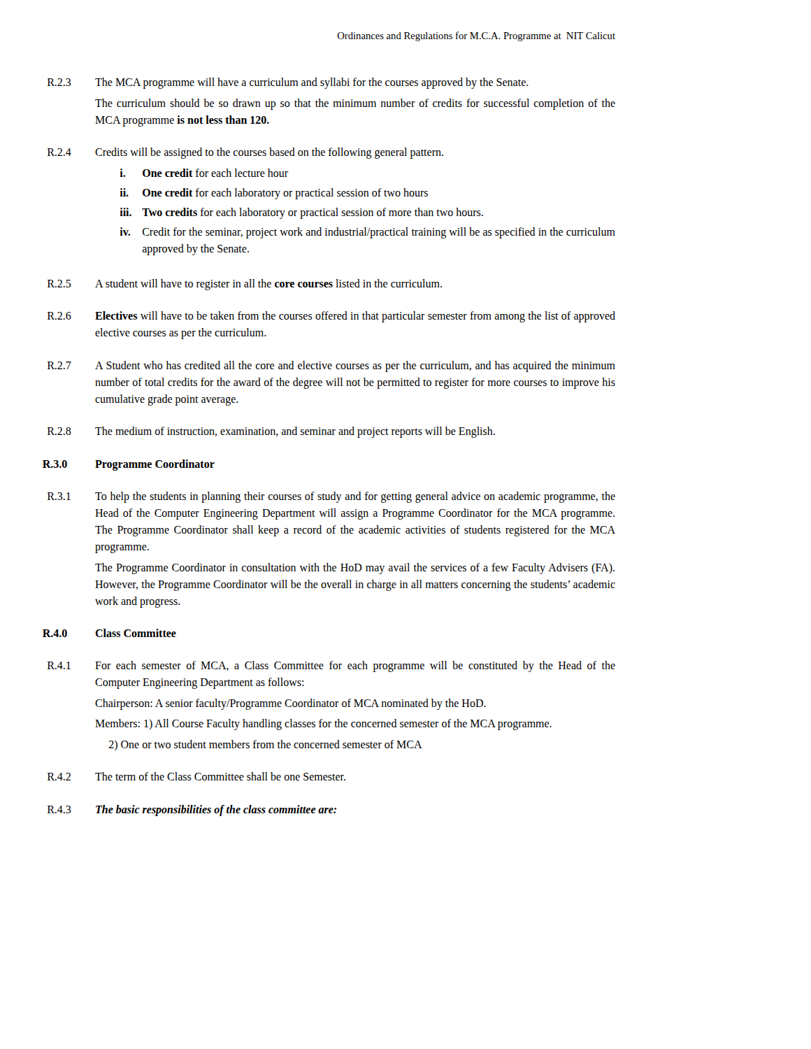Ordinances and Regulations for M.C.A. Programme at NIT Calicut
R.2.3
The MCA programme will have a curriculum and syllabi for the courses approved by the Senate.
The curriculum should be so drawn up so that the minimum number of credits for successful completion of the MCA programme is not less than 120.
R.2.4
Credits will be assigned to the courses based on the following general pattern.
i. One credit for each lecture hour
ii. One credit for each laboratory or practical session of two hours
iii. Two credits for each laboratory or practical session of more than two hours.
iv. Credit for the seminar, project work and industrial/practical training will be as specified in the curriculum approved by the Senate.
R.2.5
A student will have to register in all the core courses listed in the curriculum.
R.2.6
Electives will have to be taken from the courses offered in that particular semester from among the list of approved elective courses as per the curriculum.
R.2.7
A Student who has credited all the core and elective courses as per the curriculum, and has acquired the minimum number of total credits for the award of the degree will not be permitted to register for more courses to improve his cumulative grade point average.
R.2.8
The medium of instruction, examination, and seminar and project reports will be English.
R.3.0
Programme Coordinator
R.3.1
To help the students in planning their courses of study and for getting general advice on academic programme, the Head of the Computer Engineering Department will assign a Programme Coordinator for the MCA programme. The Programme Coordinator shall keep a record of the academic activities of students registered for the MCA programme.
The Programme Coordinator in consultation with the HoD may avail the services of a few Faculty Advisers (FA). However, the Programme Coordinator will be the overall in charge in all matters concerning the students’ academic work and progress.
R.4.0
Class Committee
R.4.1
For each semester of MCA, a Class Committee for each programme will be constituted by the Head of the Computer Engineering Department as follows:
Chairperson: A senior faculty/Programme Coordinator of MCA nominated by the HoD.
Members: 1) All Course Faculty handling classes for the concerned semester of the MCA programme.
2) One or two student members from the concerned semester of MCA
R.4.2
The term of the Class Committee shall be one Semester.
R.4.3
The basic responsibilities of the class committee are: